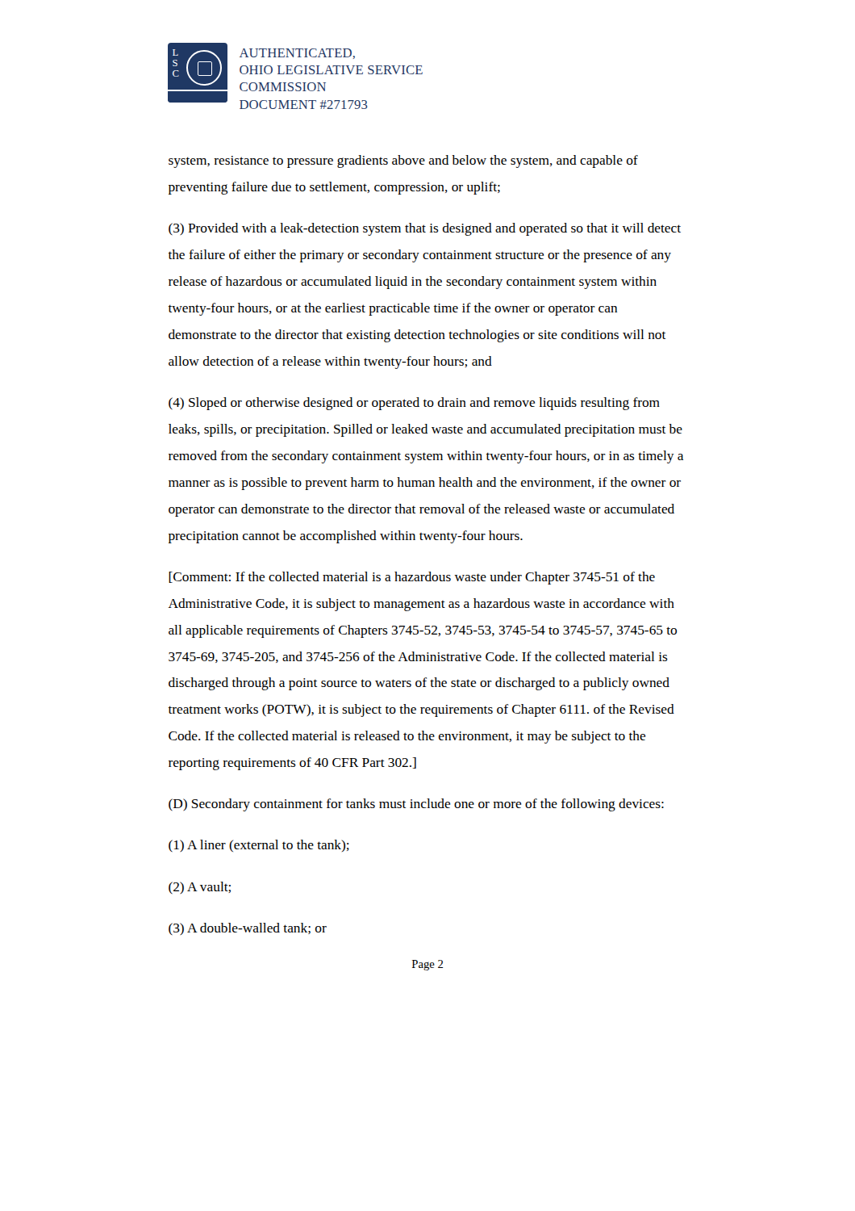L
S
C
AUTHENTICATED,
OHIO LEGISLATIVE SERVICE
COMMISSION
DOCUMENT #271793
system, resistance to pressure gradients above and below the system, and capable of preventing failure due to settlement, compression, or uplift;
(3) Provided with a leak-detection system that is designed and operated so that it will detect the failure of either the primary or secondary containment structure or the presence of any release of hazardous or accumulated liquid in the secondary containment system within twenty-four hours, or at the earliest practicable time if the owner or operator can demonstrate to the director that existing detection technologies or site conditions will not allow detection of a release within twenty-four hours; and
(4) Sloped or otherwise designed or operated to drain and remove liquids resulting from leaks, spills, or precipitation. Spilled or leaked waste and accumulated precipitation must be removed from the secondary containment system within twenty-four hours, or in as timely a manner as is possible to prevent harm to human health and the environment, if the owner or operator can demonstrate to the director that removal of the released waste or accumulated precipitation cannot be accomplished within twenty-four hours.
[Comment: If the collected material is a hazardous waste under Chapter 3745-51 of the Administrative Code, it is subject to management as a hazardous waste in accordance with all applicable requirements of Chapters 3745-52, 3745-53, 3745-54 to 3745-57, 3745-65 to 3745-69, 3745-205, and 3745-256 of the Administrative Code. If the collected material is discharged through a point source to waters of the state or discharged to a publicly owned treatment works (POTW), it is subject to the requirements of Chapter 6111. of the Revised Code. If the collected material is released to the environment, it may be subject to the reporting requirements of 40 CFR Part 302.]
(D) Secondary containment for tanks must include one or more of the following devices:
(1) A liner (external to the tank);
(2) A vault;
(3) A double-walled tank; or
Page 2